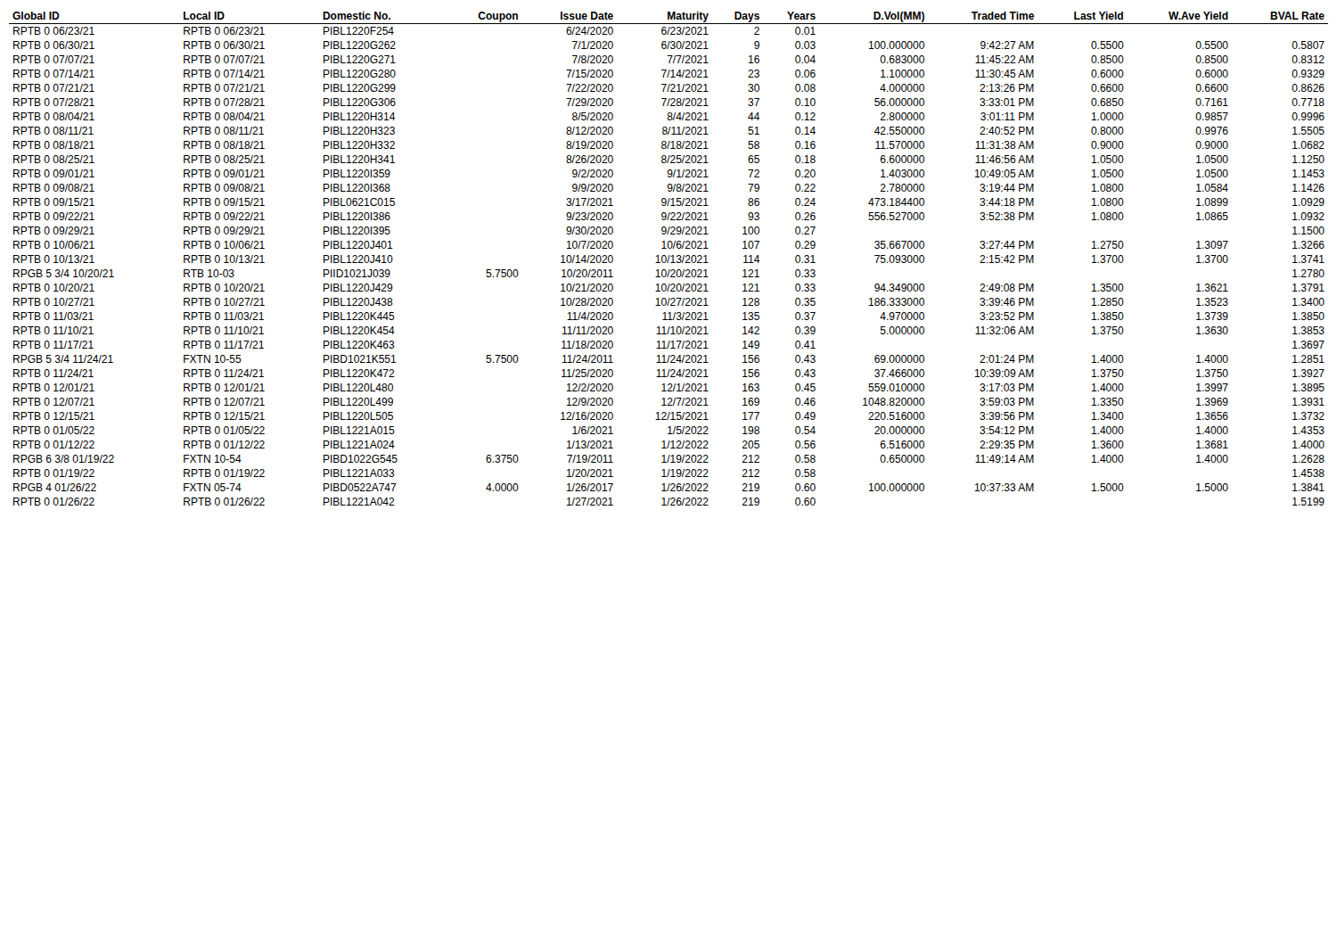| Global ID | Local ID | Domestic No. | Coupon | Issue Date | Maturity | Days | Years | D.Vol(MM) | Traded Time | Last Yield | W.Ave Yield | BVAL Rate |
| --- | --- | --- | --- | --- | --- | --- | --- | --- | --- | --- | --- | --- |
| RPTB 0 06/23/21 | RPTB 0 06/23/21 | PIBL1220F254 | | 6/24/2020 | 6/23/2021 | 2 | 0.01 | | | | | |
| RPTB 0 06/30/21 | RPTB 0 06/30/21 | PIBL1220G262 | | 7/1/2020 | 6/30/2021 | 9 | 0.03 | 100.000000 | 9:42:27 AM | 0.5500 | 0.5500 | 0.5807 |
| RPTB 0 07/07/21 | RPTB 0 07/07/21 | PIBL1220G271 | | 7/8/2020 | 7/7/2021 | 16 | 0.04 | 0.683000 | 11:45:22 AM | 0.8500 | 0.8500 | 0.8312 |
| RPTB 0 07/14/21 | RPTB 0 07/14/21 | PIBL1220G280 | | 7/15/2020 | 7/14/2021 | 23 | 0.06 | 1.100000 | 11:30:45 AM | 0.6000 | 0.6000 | 0.9329 |
| RPTB 0 07/21/21 | RPTB 0 07/21/21 | PIBL1220G299 | | 7/22/2020 | 7/21/2021 | 30 | 0.08 | 4.000000 | 2:13:26 PM | 0.6600 | 0.6600 | 0.8626 |
| RPTB 0 07/28/21 | RPTB 0 07/28/21 | PIBL1220G306 | | 7/29/2020 | 7/28/2021 | 37 | 0.10 | 56.000000 | 3:33:01 PM | 0.6850 | 0.7161 | 0.7718 |
| RPTB 0 08/04/21 | RPTB 0 08/04/21 | PIBL1220H314 | | 8/5/2020 | 8/4/2021 | 44 | 0.12 | 2.800000 | 3:01:11 PM | 1.0000 | 0.9857 | 0.9996 |
| RPTB 0 08/11/21 | RPTB 0 08/11/21 | PIBL1220H323 | | 8/12/2020 | 8/11/2021 | 51 | 0.14 | 42.550000 | 2:40:52 PM | 0.8000 | 0.9976 | 1.5505 |
| RPTB 0 08/18/21 | RPTB 0 08/18/21 | PIBL1220H332 | | 8/19/2020 | 8/18/2021 | 58 | 0.16 | 11.570000 | 11:31:38 AM | 0.9000 | 0.9000 | 1.0682 |
| RPTB 0 08/25/21 | RPTB 0 08/25/21 | PIBL1220H341 | | 8/26/2020 | 8/25/2021 | 65 | 0.18 | 6.600000 | 11:46:56 AM | 1.0500 | 1.0500 | 1.1250 |
| RPTB 0 09/01/21 | RPTB 0 09/01/21 | PIBL1220I359 | | 9/2/2020 | 9/1/2021 | 72 | 0.20 | 1.403000 | 10:49:05 AM | 1.0500 | 1.0500 | 1.1453 |
| RPTB 0 09/08/21 | RPTB 0 09/08/21 | PIBL1220I368 | | 9/9/2020 | 9/8/2021 | 79 | 0.22 | 2.780000 | 3:19:44 PM | 1.0800 | 1.0584 | 1.1426 |
| RPTB 0 09/15/21 | RPTB 0 09/15/21 | PIBL0621C015 | | 3/17/2021 | 9/15/2021 | 86 | 0.24 | 473.184400 | 3:44:18 PM | 1.0800 | 1.0899 | 1.0929 |
| RPTB 0 09/22/21 | RPTB 0 09/22/21 | PIBL1220I386 | | 9/23/2020 | 9/22/2021 | 93 | 0.26 | 556.527000 | 3:52:38 PM | 1.0800 | 1.0865 | 1.0932 |
| RPTB 0 09/29/21 | RPTB 0 09/29/21 | PIBL1220I395 | | 9/30/2020 | 9/29/2021 | 100 | 0.27 | | | | | 1.1500 |
| RPTB 0 10/06/21 | RPTB 0 10/06/21 | PIBL1220J401 | | 10/7/2020 | 10/6/2021 | 107 | 0.29 | 35.667000 | 3:27:44 PM | 1.2750 | 1.3097 | 1.3266 |
| RPTB 0 10/13/21 | RPTB 0 10/13/21 | PIBL1220J410 | | 10/14/2020 | 10/13/2021 | 114 | 0.31 | 75.093000 | 2:15:42 PM | 1.3700 | 1.3700 | 1.3741 |
| RPGB 5 3/4 10/20/21 | RTB 10-03 | PIID1021J039 | 5.7500 | 10/20/2011 | 10/20/2021 | 121 | 0.33 | | | | | 1.2780 |
| RPTB 0 10/20/21 | RPTB 0 10/20/21 | PIBL1220J429 | | 10/21/2020 | 10/20/2021 | 121 | 0.33 | 94.349000 | 2:49:08 PM | 1.3500 | 1.3621 | 1.3791 |
| RPTB 0 10/27/21 | RPTB 0 10/27/21 | PIBL1220J438 | | 10/28/2020 | 10/27/2021 | 128 | 0.35 | 186.333000 | 3:39:46 PM | 1.2850 | 1.3523 | 1.3400 |
| RPTB 0 11/03/21 | RPTB 0 11/03/21 | PIBL1220K445 | | 11/4/2020 | 11/3/2021 | 135 | 0.37 | 4.970000 | 3:23:52 PM | 1.3850 | 1.3739 | 1.3850 |
| RPTB 0 11/10/21 | RPTB 0 11/10/21 | PIBL1220K454 | | 11/11/2020 | 11/10/2021 | 142 | 0.39 | 5.000000 | 11:32:06 AM | 1.3750 | 1.3630 | 1.3853 |
| RPTB 0 11/17/21 | RPTB 0 11/17/21 | PIBL1220K463 | | 11/18/2020 | 11/17/2021 | 149 | 0.41 | | | | | 1.3697 |
| RPGB 5 3/4 11/24/21 | FXTN 10-55 | PIBD1021K551 | 5.7500 | 11/24/2011 | 11/24/2021 | 156 | 0.43 | 69.000000 | 2:01:24 PM | 1.4000 | 1.4000 | 1.2851 |
| RPTB 0 11/24/21 | RPTB 0 11/24/21 | PIBL1220K472 | | 11/25/2020 | 11/24/2021 | 156 | 0.43 | 37.466000 | 10:39:09 AM | 1.3750 | 1.3750 | 1.3927 |
| RPTB 0 12/01/21 | RPTB 0 12/01/21 | PIBL1220L480 | | 12/2/2020 | 12/1/2021 | 163 | 0.45 | 559.010000 | 3:17:03 PM | 1.4000 | 1.3997 | 1.3895 |
| RPTB 0 12/07/21 | RPTB 0 12/07/21 | PIBL1220L499 | | 12/9/2020 | 12/7/2021 | 169 | 0.46 | 1048.820000 | 3:59:03 PM | 1.3350 | 1.3969 | 1.3931 |
| RPTB 0 12/15/21 | RPTB 0 12/15/21 | PIBL1220L505 | | 12/16/2020 | 12/15/2021 | 177 | 0.49 | 220.516000 | 3:39:56 PM | 1.3400 | 1.3656 | 1.3732 |
| RPTB 0 01/05/22 | RPTB 0 01/05/22 | PIBL1221A015 | | 1/6/2021 | 1/5/2022 | 198 | 0.54 | 20.000000 | 3:54:12 PM | 1.4000 | 1.4000 | 1.4353 |
| RPTB 0 01/12/22 | RPTB 0 01/12/22 | PIBL1221A024 | | 1/13/2021 | 1/12/2022 | 205 | 0.56 | 6.516000 | 2:29:35 PM | 1.3600 | 1.3681 | 1.4000 |
| RPGB 6 3/8 01/19/22 | FXTN 10-54 | PIBD1022G545 | 6.3750 | 7/19/2011 | 1/19/2022 | 212 | 0.58 | 0.650000 | 11:49:14 AM | 1.4000 | 1.4000 | 1.2628 |
| RPTB 0 01/19/22 | RPTB 0 01/19/22 | PIBL1221A033 | | 1/20/2021 | 1/19/2022 | 212 | 0.58 | | | | | 1.4538 |
| RPGB 4 01/26/22 | FXTN 05-74 | PIBD0522A747 | 4.0000 | 1/26/2017 | 1/26/2022 | 219 | 0.60 | 100.000000 | 10:37:33 AM | 1.5000 | 1.5000 | 1.3841 |
| RPTB 0 01/26/22 | RPTB 0 01/26/22 | PIBL1221A042 | | 1/27/2021 | 1/26/2022 | 219 | 0.60 | | | | | 1.5199 |